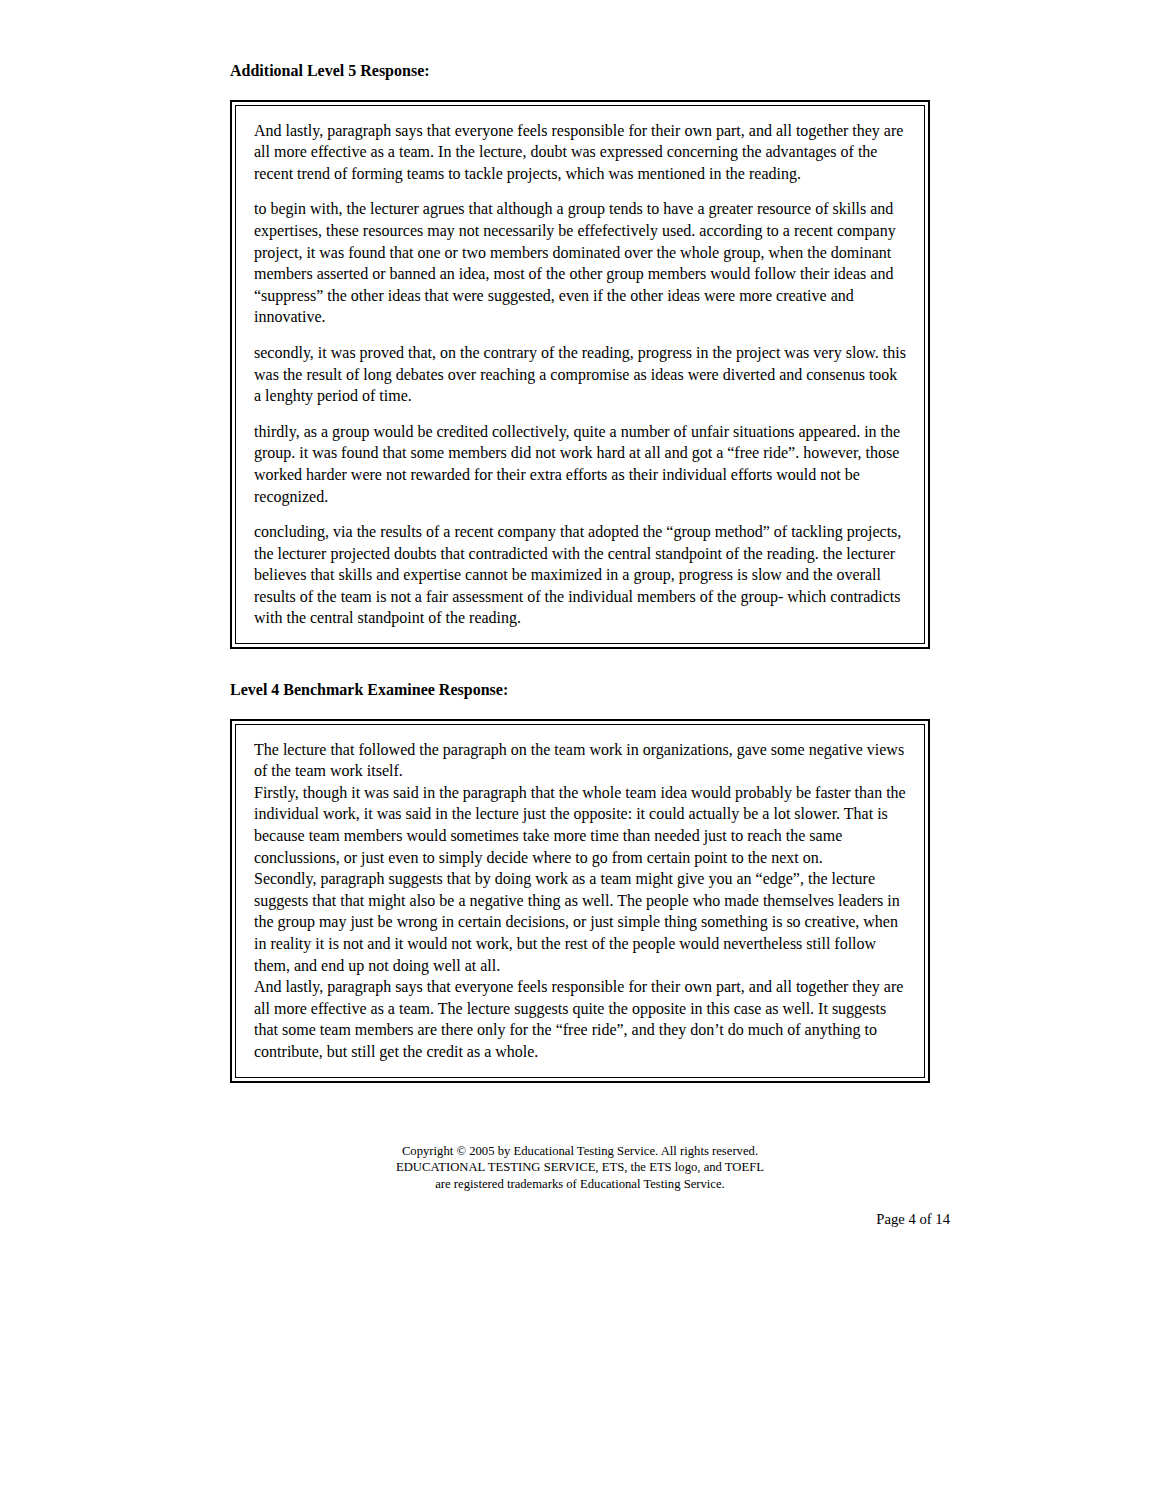Additional Level 5 Response:
And lastly, paragraph says that everyone feels responsible for their own part, and all together they are all more effective as a team. In the lecture, doubt was expressed concerning the advantages of the recent trend of forming teams to tackle projects, which was mentioned in the reading.
to begin with, the lecturer agrues that although a group tends to have a greater resource of skills and expertises, these resources may not necessarily be effefectively used. according to a recent company project, it was found that one or two members dominated over the whole group, when the dominant members asserted or banned an idea, most of the other group members would follow their ideas and “suppress” the other ideas that were suggested, even if the other ideas were more creative and innovative.
secondly, it was proved that, on the contrary of the reading, progress in the project was very slow. this was the result of long debates over reaching a compromise as ideas were diverted and consenus took a lenghty period of time.
thirdly, as a group would be credited collectively, quite a number of unfair situations appeared. in the group. it was found that some members did not work hard at all and got a “free ride”. however, those worked harder were not rewarded for their extra efforts as their individual efforts would not be recognized.
concluding, via the results of a recent company that adopted the “group method” of tackling projects, the lecturer projected doubts that contradicted with the central standpoint of the reading. the lecturer believes that skills and expertise cannot be maximized in a group, progress is slow and the overall results of the team is not a fair assessment of the individual members of the group- which contradicts with the central standpoint of the reading.
Level 4 Benchmark Examinee Response:
The lecture that followed the paragraph on the team work in organizations, gave some negative views of the team work itself.
Firstly, though it was said in the paragraph that the whole team idea would probably be faster than the individual work, it was said in the lecture just the opposite: it could actually be a lot slower. That is because team members would sometimes take more time than needed just to reach the same conclussions, or just even to simply decide where to go from certain point to the next on.
Secondly, paragraph suggests that by doing work as a team might give you an “edge”, the lecture suggests that that might also be a negative thing as well. The people who made themselves leaders in the group may just be wrong in certain decisions, or just simple thing something is so creative, when in reality it is not and it would not work, but the rest of the people would nevertheless still follow them, and end up not doing well at all.
And lastly, paragraph says that everyone feels responsible for their own part, and all together they are all more effective as a team. The lecture suggests quite the opposite in this case as well. It suggests that some team members are there only for the “free ride”, and they don’t do much of anything to contribute, but still get the credit as a whole.
Copyright © 2005 by Educational Testing Service. All rights reserved.
EDUCATIONAL TESTING SERVICE, ETS, the ETS logo, and TOEFL
are registered trademarks of Educational Testing Service.
Page 4 of 14